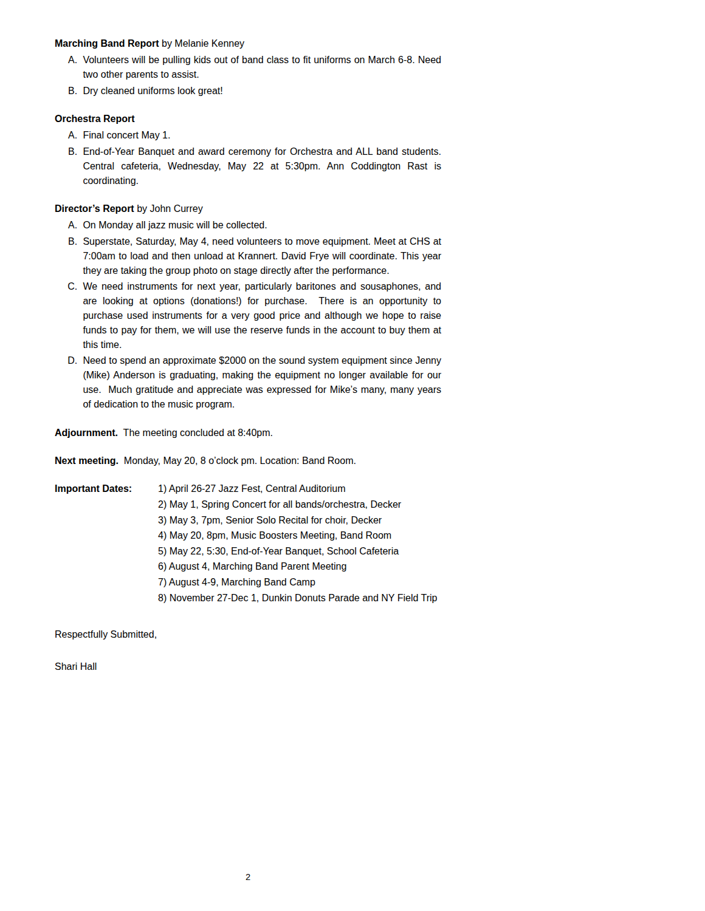Marching Band Report
by Melanie Kenney
Volunteers will be pulling kids out of band class to fit uniforms on March 6-8. Need two other parents to assist.
Dry cleaned uniforms look great!
Orchestra Report
Final concert May 1.
End-of-Year Banquet and award ceremony for Orchestra and ALL band students. Central cafeteria, Wednesday, May 22 at 5:30pm. Ann Coddington Rast is coordinating.
Director’s Report
by John Currey
On Monday all jazz music will be collected.
Superstate, Saturday, May 4, need volunteers to move equipment. Meet at CHS at 7:00am to load and then unload at Krannert. David Frye will coordinate. This year they are taking the group photo on stage directly after the performance.
We need instruments for next year, particularly baritones and sousaphones, and are looking at options (donations!) for purchase. There is an opportunity to purchase used instruments for a very good price and although we hope to raise funds to pay for them, we will use the reserve funds in the account to buy them at this time.
Need to spend an approximate $2000 on the sound system equipment since Jenny (Mike) Anderson is graduating, making the equipment no longer available for our use. Much gratitude and appreciate was expressed for Mike’s many, many years of dedication to the music program.
Adjournment. The meeting concluded at 8:40pm.
Next meeting. Monday, May 20, 8 o’clock pm. Location: Band Room.
Important Dates:
1) April 26-27 Jazz Fest, Central Auditorium
2) May 1, Spring Concert for all bands/orchestra, Decker
3) May 3, 7pm, Senior Solo Recital for choir, Decker
4) May 20, 8pm, Music Boosters Meeting, Band Room
5) May 22, 5:30, End-of-Year Banquet, School Cafeteria
6) August 4, Marching Band Parent Meeting
7) August 4-9, Marching Band Camp
8) November 27-Dec 1, Dunkin Donuts Parade and NY Field Trip
Respectfully Submitted,
Shari Hall
2